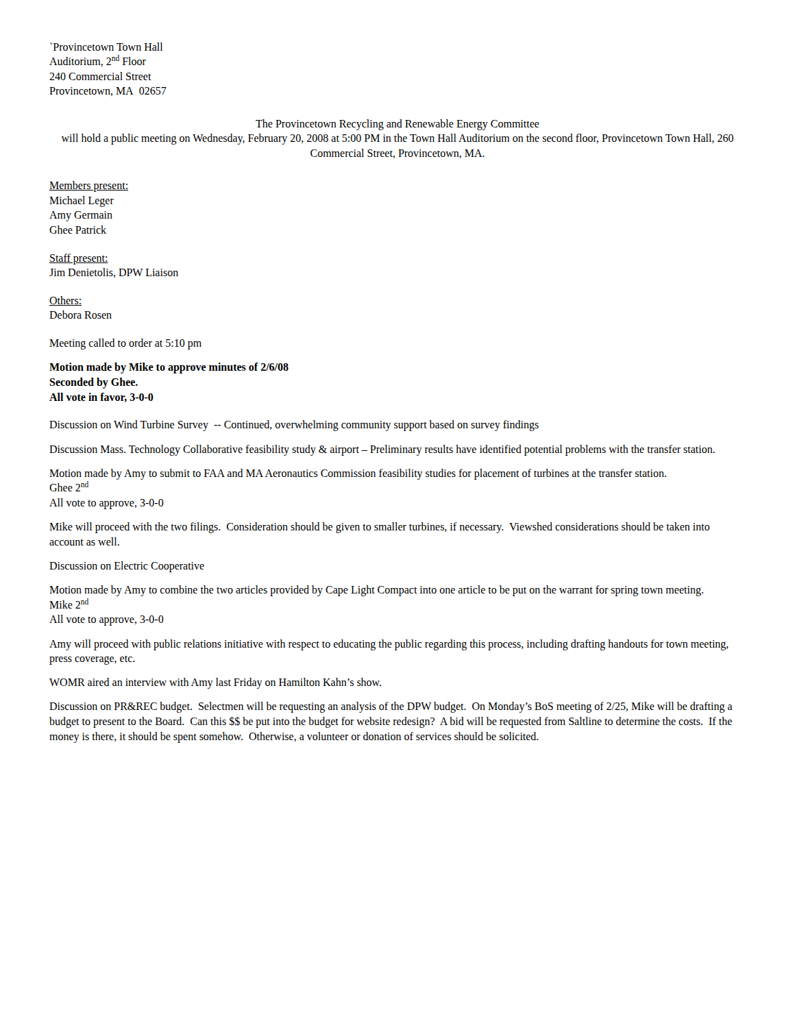`Provincetown Town Hall
Auditorium, 2nd Floor
240 Commercial Street
Provincetown, MA 02657
The Provincetown Recycling and Renewable Energy Committee will hold a public meeting on Wednesday, February 20, 2008 at 5:00 PM in the Town Hall Auditorium on the second floor, Provincetown Town Hall, 260 Commercial Street, Provincetown, MA.
Members present:
Michael Leger
Amy Germain
Ghee Patrick
Staff present:
Jim Denietolis, DPW Liaison
Others:
Debora Rosen
Meeting called to order at 5:10 pm
Motion made by Mike to approve minutes of 2/6/08
Seconded by Ghee.
All vote in favor, 3-0-0
Discussion on Wind Turbine Survey -- Continued, overwhelming community support based on survey findings
Discussion Mass. Technology Collaborative feasibility study & airport – Preliminary results have identified potential problems with the transfer station.
Motion made by Amy to submit to FAA and MA Aeronautics Commission feasibility studies for placement of turbines at the transfer station.
Ghee 2nd
All vote to approve, 3-0-0
Mike will proceed with the two filings. Consideration should be given to smaller turbines, if necessary. Viewshed considerations should be taken into account as well.
Discussion on Electric Cooperative
Motion made by Amy to combine the two articles provided by Cape Light Compact into one article to be put on the warrant for spring town meeting.
Mike 2nd
All vote to approve, 3-0-0
Amy will proceed with public relations initiative with respect to educating the public regarding this process, including drafting handouts for town meeting, press coverage, etc.
WOMR aired an interview with Amy last Friday on Hamilton Kahn’s show.
Discussion on PR&REC budget. Selectmen will be requesting an analysis of the DPW budget. On Monday’s BoS meeting of 2/25, Mike will be drafting a budget to present to the Board. Can this $$ be put into the budget for website redesign? A bid will be requested from Saltline to determine the costs. If the money is there, it should be spent somehow. Otherwise, a volunteer or donation of services should be solicited.